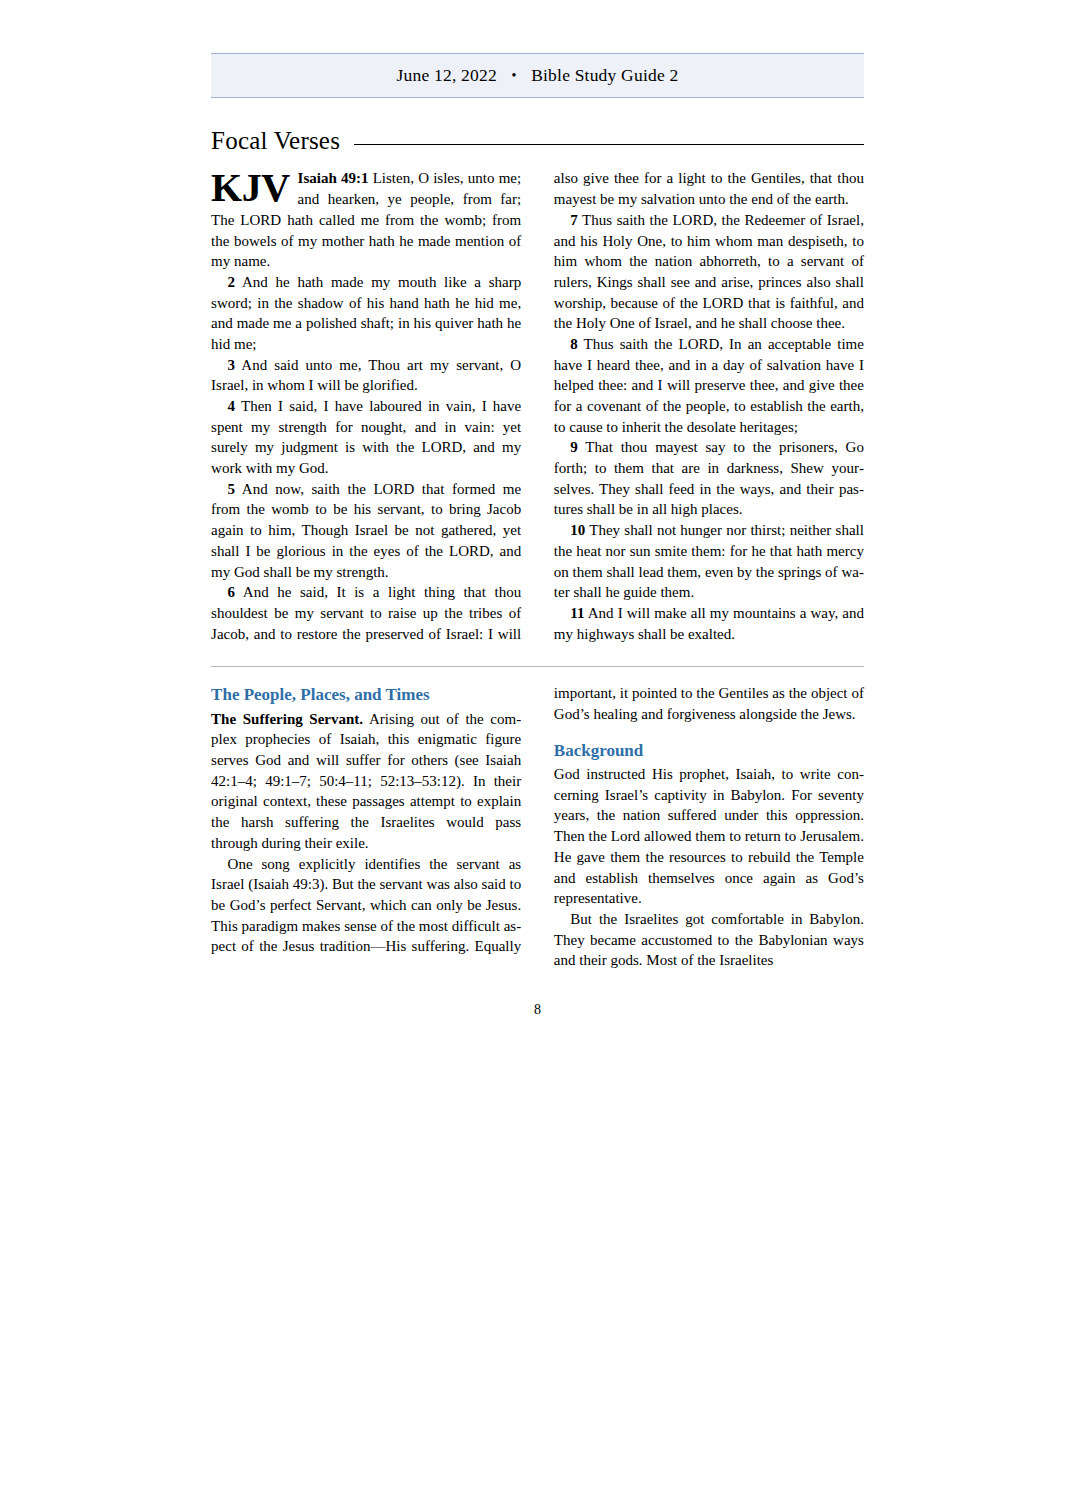June 12, 2022 • Bible Study Guide 2
Focal Verses
KJV Isaiah 49:1 Listen, O isles, unto me; and hearken, ye people, from far; The LORD hath called me from the womb; from the bowels of my mother hath he made mention of my name.
2 And he hath made my mouth like a sharp sword; in the shadow of his hand hath he hid me, and made me a polished shaft; in his quiver hath he hid me;
3 And said unto me, Thou art my servant, O Israel, in whom I will be glorified.
4 Then I said, I have laboured in vain, I have spent my strength for nought, and in vain: yet surely my judgment is with the LORD, and my work with my God.
5 And now, saith the LORD that formed me from the womb to be his servant, to bring Jacob again to him, Though Israel be not gathered, yet shall I be glorious in the eyes of the LORD, and my God shall be my strength.
6 And he said, It is a light thing that thou shouldest be my servant to raise up the tribes of Jacob, and to restore the preserved of Israel: I will also give thee for a light to the Gentiles, that thou mayest be my salvation unto the end of the earth.
7 Thus saith the LORD, the Redeemer of Israel, and his Holy One, to him whom man despiseth, to him whom the nation abhorreth, to a servant of rulers, Kings shall see and arise, princes also shall worship, because of the LORD that is faithful, and the Holy One of Israel, and he shall choose thee.
8 Thus saith the LORD, In an acceptable time have I heard thee, and in a day of salvation have I helped thee: and I will preserve thee, and give thee for a covenant of the people, to establish the earth, to cause to inherit the desolate heritages;
9 That thou mayest say to the prisoners, Go forth; to them that are in darkness, Shew yourselves. They shall feed in the ways, and their pastures shall be in all high places.
10 They shall not hunger nor thirst; neither shall the heat nor sun smite them: for he that hath mercy on them shall lead them, even by the springs of water shall he guide them.
11 And I will make all my mountains a way, and my highways shall be exalted.
The People, Places, and Times
The Suffering Servant. Arising out of the complex prophecies of Isaiah, this enigmatic figure serves God and will suffer for others (see Isaiah 42:1–4; 49:1–7; 50:4–11; 52:13–53:12). In their original context, these passages attempt to explain the harsh suffering the Israelites would pass through during their exile.
One song explicitly identifies the servant as Israel (Isaiah 49:3). But the servant was also said to be God’s perfect Servant, which can only be Jesus. This paradigm makes sense of the most difficult aspect of the Jesus tradition—His suffering. Equally important, it pointed to the Gentiles as the object of God’s healing and forgiveness alongside the Jews.
Background
God instructed His prophet, Isaiah, to write concerning Israel’s captivity in Babylon. For seventy years, the nation suffered under this oppression. Then the Lord allowed them to return to Jerusalem. He gave them the resources to rebuild the Temple and establish themselves once again as God’s representative.
But the Israelites got comfortable in Babylon. They became accustomed to the Babylonian ways and their gods. Most of the Israelites
8